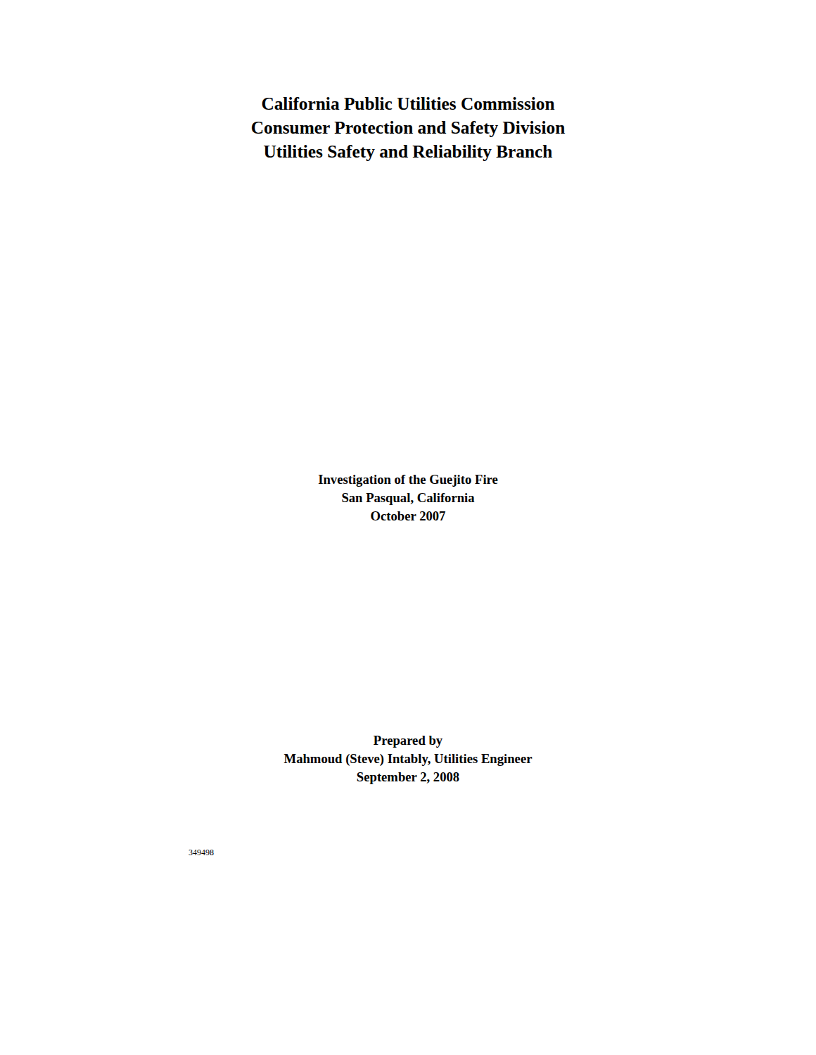California Public Utilities Commission
Consumer Protection and Safety Division
Utilities Safety and Reliability Branch
Investigation of the Guejito Fire
San Pasqual, California
October 2007
Prepared by
Mahmoud (Steve) Intably, Utilities Engineer
September 2, 2008
349498